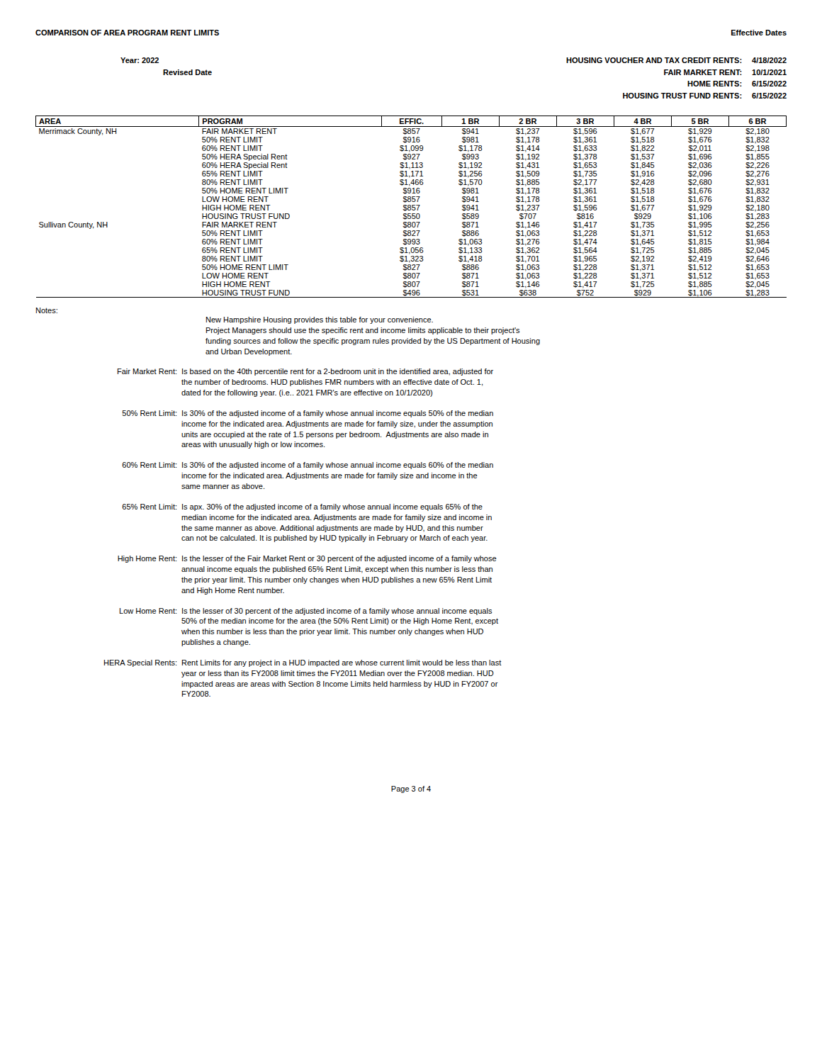COMPARISON OF AREA PROGRAM RENT LIMITS
Effective Dates
Year: 2022
Revised Date
| HOUSING VOUCHER AND TAX CREDIT RENTS: | 4/18/2022 |
| FAIR MARKET RENT: | 10/1/2021 |
| HOME RENTS: | 6/15/2022 |
| HOUSING TRUST FUND RENTS: | 6/15/2022 |
| AREA | PROGRAM | EFFIC. | 1 BR | 2 BR | 3 BR | 4 BR | 5 BR | 6 BR |
| --- | --- | --- | --- | --- | --- | --- | --- | --- |
| Merrimack County, NH | FAIR MARKET RENT | $857 | $941 | $1,237 | $1,596 | $1,677 | $1,929 | $2,180 |
| | 50% RENT LIMIT | $916 | $981 | $1,178 | $1,361 | $1,518 | $1,676 | $1,832 |
| | 60% RENT LIMIT | $1,099 | $1,178 | $1,414 | $1,633 | $1,822 | $2,011 | $2,198 |
| | 50% HERA Special Rent | $927 | $993 | $1,192 | $1,378 | $1,537 | $1,696 | $1,855 |
| | 60% HERA Special Rent | $1,113 | $1,192 | $1,431 | $1,653 | $1,845 | $2,036 | $2,226 |
| | 65% RENT LIMIT | $1,171 | $1,256 | $1,509 | $1,735 | $1,916 | $2,096 | $2,276 |
| | 80% RENT LIMIT | $1,466 | $1,570 | $1,885 | $2,177 | $2,428 | $2,680 | $2,931 |
| | 50% HOME RENT LIMIT | $916 | $981 | $1,178 | $1,361 | $1,518 | $1,676 | $1,832 |
| | LOW HOME RENT | $857 | $941 | $1,178 | $1,361 | $1,518 | $1,676 | $1,832 |
| | HIGH HOME RENT | $857 | $941 | $1,237 | $1,596 | $1,677 | $1,929 | $2,180 |
| | HOUSING TRUST FUND | $550 | $589 | $707 | $816 | $929 | $1,106 | $1,283 |
| Sullivan County, NH | FAIR MARKET RENT | $807 | $871 | $1,146 | $1,417 | $1,735 | $1,995 | $2,256 |
| | 50% RENT LIMIT | $827 | $886 | $1,063 | $1,228 | $1,371 | $1,512 | $1,653 |
| | 60% RENT LIMIT | $993 | $1,063 | $1,276 | $1,474 | $1,645 | $1,815 | $1,984 |
| | 65% RENT LIMIT | $1,056 | $1,133 | $1,362 | $1,564 | $1,725 | $1,885 | $2,045 |
| | 80% RENT LIMIT | $1,323 | $1,418 | $1,701 | $1,965 | $2,192 | $2,419 | $2,646 |
| | 50% HOME RENT LIMIT | $827 | $886 | $1,063 | $1,228 | $1,371 | $1,512 | $1,653 |
| | LOW HOME RENT | $807 | $871 | $1,063 | $1,228 | $1,371 | $1,512 | $1,653 |
| | HIGH HOME RENT | $807 | $871 | $1,146 | $1,417 | $1,725 | $1,885 | $2,045 |
| | HOUSING TRUST FUND | $496 | $531 | $638 | $752 | $929 | $1,106 | $1,283 |
Notes:
New Hampshire Housing provides this table for your convenience.
Project Managers should use the specific rent and income limits applicable to their project's
funding sources and follow the specific program rules provided by the US Department of Housing
and Urban Development.
Fair Market Rent:
Is based on the 40th percentile rent for a 2-bedroom unit in the identified area, adjusted for
the number of bedrooms. HUD publishes FMR numbers with an effective date of Oct. 1,
dated for the following year. (i.e.. 2021 FMR's are effective on 10/1/2020)
50% Rent Limit:
Is 30% of the adjusted income of a family whose annual income equals 50% of the median
income for the indicated area. Adjustments are made for family size, under the assumption
units are occupied at the rate of 1.5 persons per bedroom. Adjustments are also made in
areas with unusually high or low incomes.
60% Rent Limit:
Is 30% of the adjusted income of a family whose annual income equals 60% of the median
income for the indicated area. Adjustments are made for family size and income in the
same manner as above.
65% Rent Limit:
Is apx. 30% of the adjusted income of a family whose annual income equals 65% of the
median income for the indicated area. Adjustments are made for family size and income in
the same manner as above. Additional adjustments are made by HUD, and this number
can not be calculated. It is published by HUD typically in February or March of each year.
High Home Rent:
Is the lesser of the Fair Market Rent or 30 percent of the adjusted income of a family whose
annual income equals the published 65% Rent Limit, except when this number is less than
the prior year limit. This number only changes when HUD publishes a new 65% Rent Limit
and High Home Rent number.
Low Home Rent:
Is the lesser of 30 percent of the adjusted income of a family whose annual income equals
50% of the median income for the area (the 50% Rent Limit) or the High Home Rent, except
when this number is less than the prior year limit. This number only changes when HUD
publishes a change.
HERA Special Rents:
Rent Limits for any project in a HUD impacted are whose current limit would be less than last
year or less than its FY2008 limit times the FY2011 Median over the FY2008 median. HUD
impacted areas are areas with Section 8 Income Limits held harmless by HUD in FY2007 or
FY2008.
Page 3 of 4